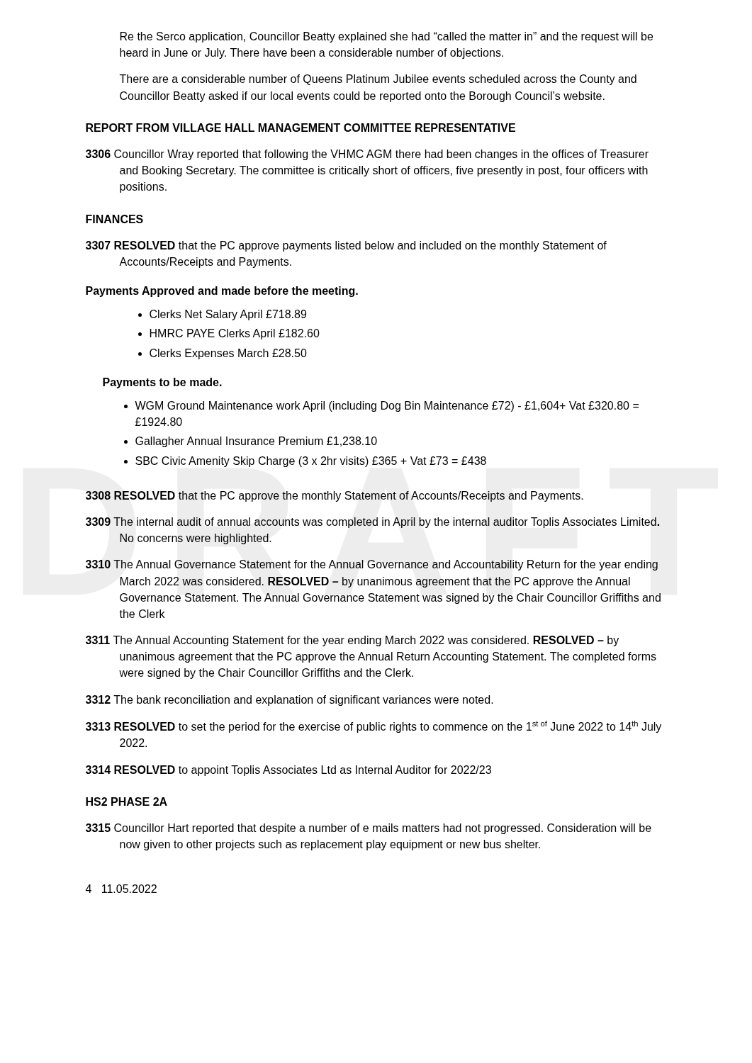DRAFT
Re the Serco application, Councillor Beatty explained she had “called the matter in” and the request will be heard in June or July. There have been a considerable number of objections.
There are a considerable number of Queens Platinum Jubilee events scheduled across the County and Councillor Beatty asked if our local events could be reported onto the Borough Council’s website.
Report from Village Hall Management Committee Representative
3306 Councillor Wray reported that following the VHMC AGM there had been changes in the offices of Treasurer and Booking Secretary. The committee is critically short of officers, five presently in post, four officers with positions.
Finances
3307 RESOLVED that the PC approve payments listed below and included on the monthly Statement of Accounts/Receipts and Payments.
Payments Approved and made before the meeting.
Clerks Net Salary April £718.89
HMRC PAYE Clerks April £182.60
Clerks Expenses March £28.50
Payments to be made.
WGM Ground Maintenance work April (including Dog Bin Maintenance £72) - £1,604+ Vat £320.80 = £1924.80
Gallagher Annual Insurance Premium £1,238.10
SBC Civic Amenity Skip Charge (3 x 2hr visits) £365 + Vat £73 = £438
3308 RESOLVED that the PC approve the monthly Statement of Accounts/Receipts and Payments.
3309 The internal audit of annual accounts was completed in April by the internal auditor Toplis Associates Limited. No concerns were highlighted.
3310 The Annual Governance Statement for the Annual Governance and Accountability Return for the year ending March 2022 was considered. RESOLVED – by unanimous agreement that the PC approve the Annual Governance Statement. The Annual Governance Statement was signed by the Chair Councillor Griffiths and the Clerk
3311 The Annual Accounting Statement for the year ending March 2022 was considered. RESOLVED – by unanimous agreement that the PC approve the Annual Return Accounting Statement. The completed forms were signed by the Chair Councillor Griffiths and the Clerk.
3312 The bank reconciliation and explanation of significant variances were noted.
3313 RESOLVED to set the period for the exercise of public rights to commence on the 1st of June 2022 to 14th July 2022.
3314 RESOLVED to appoint Toplis Associates Ltd as Internal Auditor for 2022/23
HS2 Phase 2A
3315 Councillor Hart reported that despite a number of e mails matters had not progressed. Consideration will be now given to other projects such as replacement play equipment or new bus shelter.
4 11.05.2022